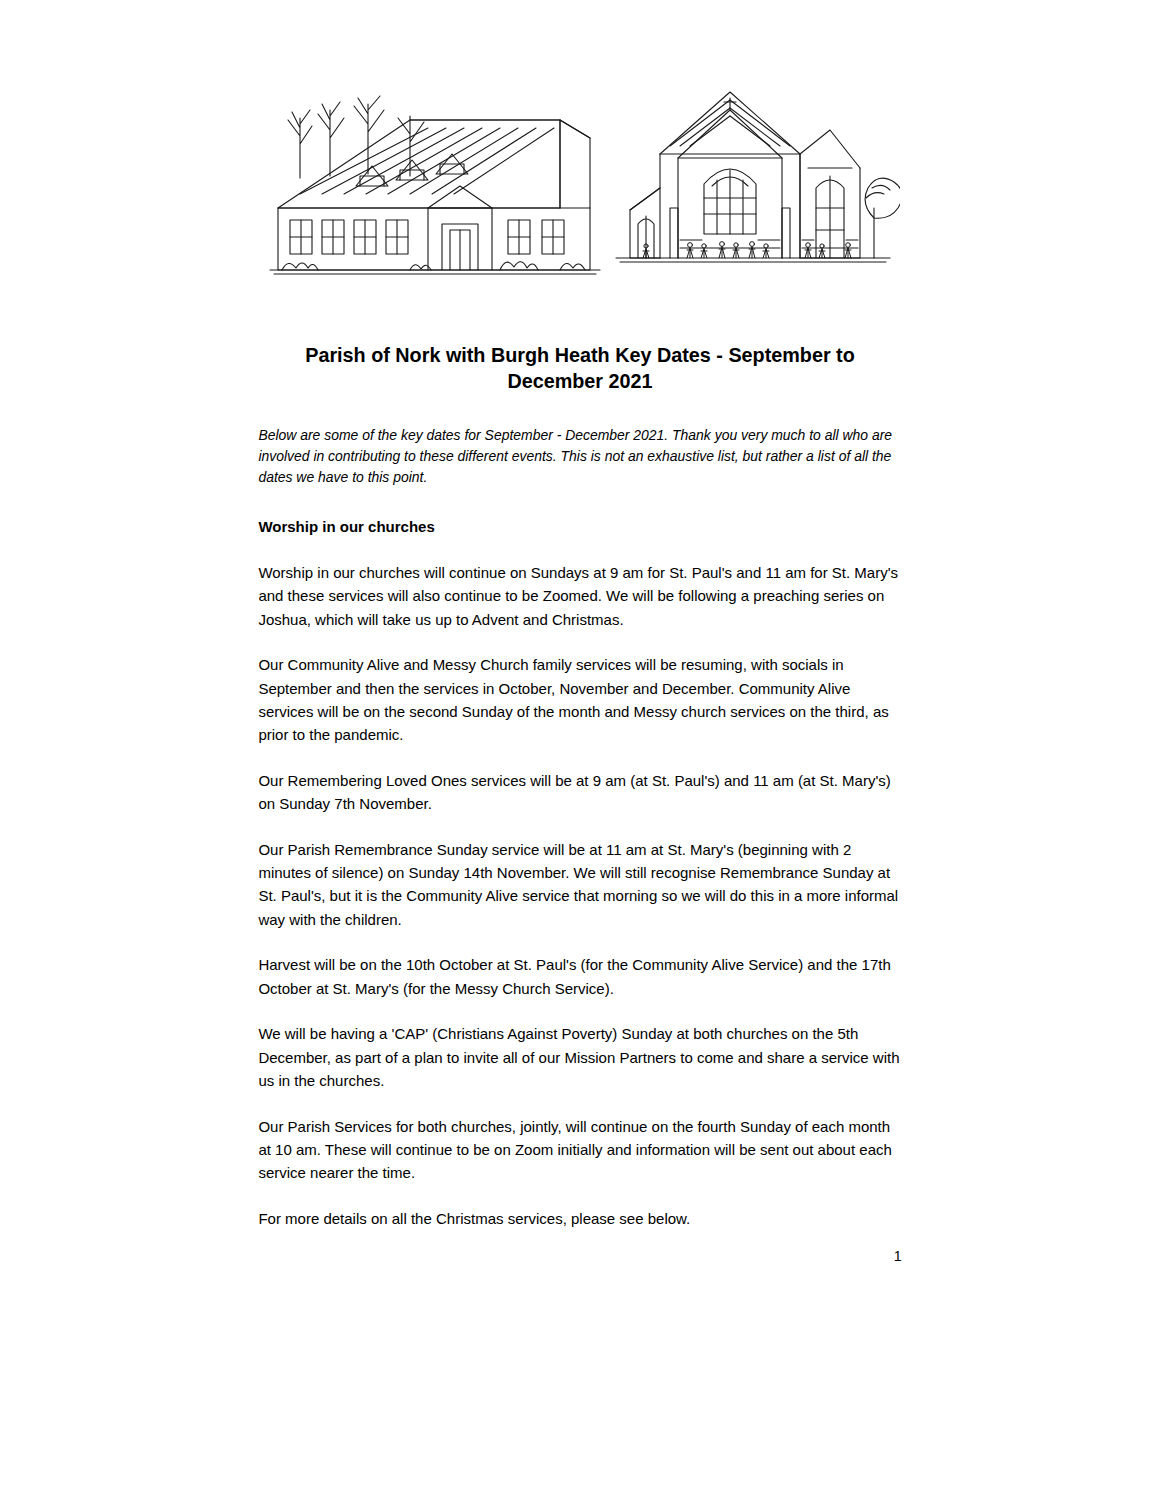Parish of Nork with Burgh Heath Key Dates - September to December 2021
Below are some of the key dates for September - December 2021. Thank you very much to all who are involved in contributing to these different events. This is not an exhaustive list, but rather a list of all the dates we have to this point.
Worship in our churches
Worship in our churches will continue on Sundays at 9 am for St. Paul's and 11 am for St. Mary's and these services will also continue to be Zoomed. We will be following a preaching series on Joshua, which will take us up to Advent and Christmas.
Our Community Alive and Messy Church family services will be resuming, with socials in September and then the services in October, November and December. Community Alive services will be on the second Sunday of the month and Messy church services on the third, as prior to the pandemic.
Our Remembering Loved Ones services will be at 9 am (at St. Paul's) and 11 am (at St. Mary's) on Sunday 7th November.
Our Parish Remembrance Sunday service will be at 11 am at St. Mary's (beginning with 2 minutes of silence) on Sunday 14th November. We will still recognise Remembrance Sunday at St. Paul's, but it is the Community Alive service that morning so we will do this in a more informal way with the children.
Harvest will be on the 10th October at St. Paul's (for the Community Alive Service) and the 17th October at St. Mary's (for the Messy Church Service).
We will be having a 'CAP' (Christians Against Poverty) Sunday at both churches on the 5th December, as part of a plan to invite all of our Mission Partners to come and share a service with us in the churches.
Our Parish Services for both churches, jointly, will continue on the fourth Sunday of each month at 10 am. These will continue to be on Zoom initially and information will be sent out about each service nearer the time.
For more details on all the Christmas services, please see below.
1